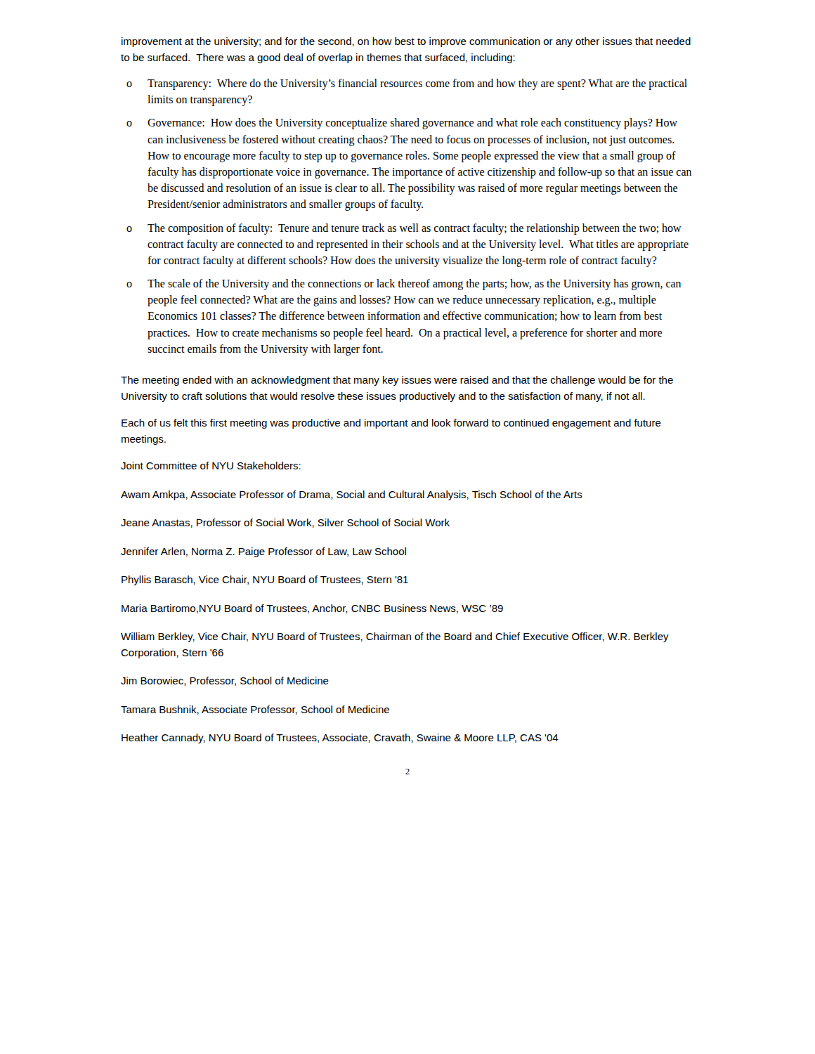improvement at the university; and for the second, on how best to improve communication or any other issues that needed to be surfaced. There was a good deal of overlap in themes that surfaced, including:
Transparency: Where do the University’s financial resources come from and how they are spent? What are the practical limits on transparency?
Governance: How does the University conceptualize shared governance and what role each constituency plays? How can inclusiveness be fostered without creating chaos? The need to focus on processes of inclusion, not just outcomes. How to encourage more faculty to step up to governance roles. Some people expressed the view that a small group of faculty has disproportionate voice in governance. The importance of active citizenship and follow-up so that an issue can be discussed and resolution of an issue is clear to all. The possibility was raised of more regular meetings between the President/senior administrators and smaller groups of faculty.
The composition of faculty: Tenure and tenure track as well as contract faculty; the relationship between the two; how contract faculty are connected to and represented in their schools and at the University level. What titles are appropriate for contract faculty at different schools? How does the university visualize the long-term role of contract faculty?
The scale of the University and the connections or lack thereof among the parts; how, as the University has grown, can people feel connected? What are the gains and losses? How can we reduce unnecessary replication, e.g., multiple Economics 101 classes? The difference between information and effective communication; how to learn from best practices. How to create mechanisms so people feel heard. On a practical level, a preference for shorter and more succinct emails from the University with larger font.
The meeting ended with an acknowledgment that many key issues were raised and that the challenge would be for the University to craft solutions that would resolve these issues productively and to the satisfaction of many, if not all.
Each of us felt this first meeting was productive and important and look forward to continued engagement and future meetings.
Joint Committee of NYU Stakeholders:
Awam Amkpa, Associate Professor of Drama, Social and Cultural Analysis, Tisch School of the Arts
Jeane Anastas, Professor of Social Work, Silver School of Social Work
Jennifer Arlen, Norma Z. Paige Professor of Law, Law School
Phyllis Barasch, Vice Chair, NYU Board of Trustees, Stern '81
Maria Bartiromo,NYU Board of Trustees, Anchor, CNBC Business News, WSC ’89
William Berkley, Vice Chair, NYU Board of Trustees, Chairman of the Board and Chief Executive Officer, W.R. Berkley Corporation, Stern '66
Jim Borowiec, Professor, School of Medicine
Tamara Bushnik, Associate Professor, School of Medicine
Heather Cannady, NYU Board of Trustees, Associate, Cravath, Swaine & Moore LLP, CAS '04
2